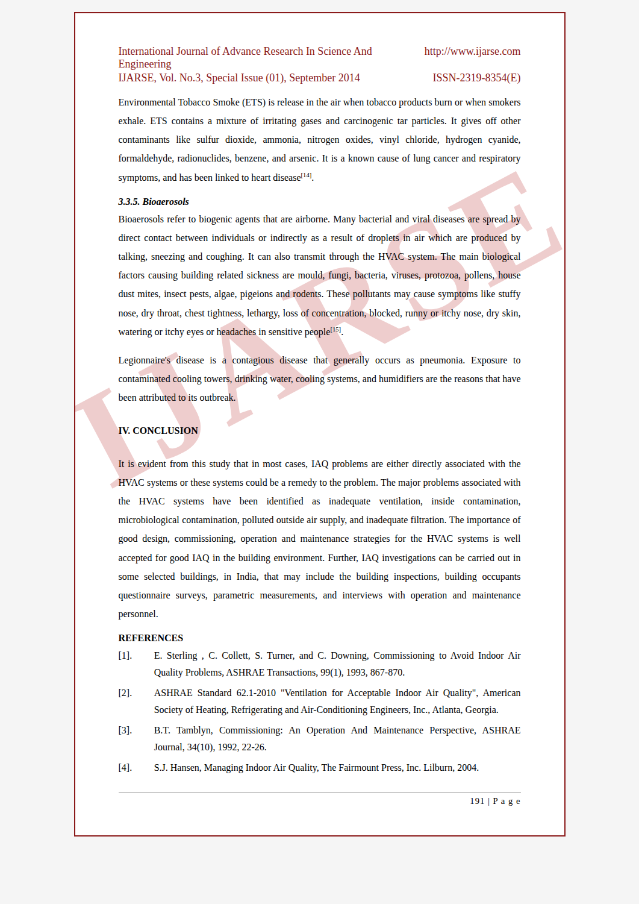IJARSE
International Journal of Advance Research In Science And Engineering http://www.ijarse.com
IJARSE, Vol. No.3, Special Issue (01), September 2014 ISSN-2319-8354(E)
Environmental Tobacco Smoke (ETS) is release in the air when tobacco products burn or when smokers exhale. ETS contains a mixture of irritating gases and carcinogenic tar particles. It gives off other contaminants like sulfur dioxide, ammonia, nitrogen oxides, vinyl chloride, hydrogen cyanide, formaldehyde, radionuclides, benzene, and arsenic. It is a known cause of lung cancer and respiratory symptoms, and has been linked to heart disease[14].
3.3.5. Bioaerosols
Bioaerosols refer to biogenic agents that are airborne. Many bacterial and viral diseases are spread by direct contact between individuals or indirectly as a result of droplets in air which are produced by talking, sneezing and coughing. It can also transmit through the HVAC system. The main biological factors causing building related sickness are mould, fungi, bacteria, viruses, protozoa, pollens, house dust mites, insect pests, algae, pigeions and rodents. These pollutants may cause symptoms like stuffy nose, dry throat, chest tightness, lethargy, loss of concentration, blocked, runny or itchy nose, dry skin, watering or itchy eyes or headaches in sensitive people[15].
Legionnaire's disease is a contagious disease that generally occurs as pneumonia. Exposure to contaminated cooling towers, drinking water, cooling systems, and humidifiers are the reasons that have been attributed to its outbreak.
IV. CONCLUSION
It is evident from this study that in most cases, IAQ problems are either directly associated with the HVAC systems or these systems could be a remedy to the problem. The major problems associated with the HVAC systems have been identified as inadequate ventilation, inside contamination, microbiological contamination, polluted outside air supply, and inadequate filtration. The importance of good design, commissioning, operation and maintenance strategies for the HVAC systems is well accepted for good IAQ in the building environment. Further, IAQ investigations can be carried out in some selected buildings, in India, that may include the building inspections, building occupants questionnaire surveys, parametric measurements, and interviews with operation and maintenance personnel.
REFERENCES
[1]. E. Sterling , C. Collett, S. Turner, and C. Downing, Commissioning to Avoid Indoor Air Quality Problems, ASHRAE Transactions, 99(1), 1993, 867-870.
[2]. ASHRAE Standard 62.1-2010 "Ventilation for Acceptable Indoor Air Quality", American Society of Heating, Refrigerating and Air-Conditioning Engineers, Inc., Atlanta, Georgia.
[3]. B.T. Tamblyn, Commissioning: An Operation And Maintenance Perspective, ASHRAE Journal, 34(10), 1992, 22-26.
[4]. S.J. Hansen, Managing Indoor Air Quality, The Fairmount Press, Inc. Lilburn, 2004.
191 | P a g e